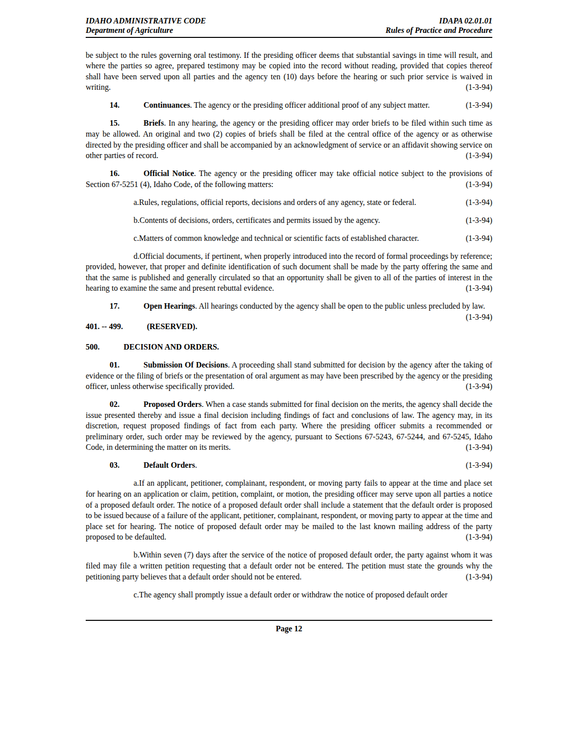IDAHO ADMINISTRATIVE CODE
Department of Agriculture
IDAPA 02.01.01
Rules of Practice and Procedure
be subject to the rules governing oral testimony. If the presiding officer deems that substantial savings in time will result, and where the parties so agree, prepared testimony may be copied into the record without reading, provided that copies thereof shall have been served upon all parties and the agency ten (10) days before the hearing or such prior service is waived in writing. (1-3-94)
14. Continuances. The agency or the presiding officer additional proof of any subject matter. (1-3-94)
15. Briefs. In any hearing, the agency or the presiding officer may order briefs to be filed within such time as may be allowed. An original and two (2) copies of briefs shall be filed at the central office of the agency or as otherwise directed by the presiding officer and shall be accompanied by an acknowledgment of service or an affidavit showing service on other parties of record. (1-3-94)
16. Official Notice. The agency or the presiding officer may take official notice subject to the provisions of Section 67-5251 (4), Idaho Code, of the following matters: (1-3-94)
a. Rules, regulations, official reports, decisions and orders of any agency, state or federal. (1-3-94)
b. Contents of decisions, orders, certificates and permits issued by the agency. (1-3-94)
c. Matters of common knowledge and technical or scientific facts of established character. (1-3-94)
d. Official documents, if pertinent, when properly introduced into the record of formal proceedings by reference; provided, however, that proper and definite identification of such document shall be made by the party offering the same and that the same is published and generally circulated so that an opportunity shall be given to all of the parties of interest in the hearing to examine the same and present rebuttal evidence. (1-3-94)
17. Open Hearings. All hearings conducted by the agency shall be open to the public unless precluded by law. (1-3-94)
401. -- 499. (RESERVED).
500. DECISION AND ORDERS.
01. Submission Of Decisions. A proceeding shall stand submitted for decision by the agency after the taking of evidence or the filing of briefs or the presentation of oral argument as may have been prescribed by the agency or the presiding officer, unless otherwise specifically provided. (1-3-94)
02. Proposed Orders. When a case stands submitted for final decision on the merits, the agency shall decide the issue presented thereby and issue a final decision including findings of fact and conclusions of law. The agency may, in its discretion, request proposed findings of fact from each party. Where the presiding officer submits a recommended or preliminary order, such order may be reviewed by the agency, pursuant to Sections 67-5243, 67-5244, and 67-5245, Idaho Code, in determining the matter on its merits. (1-3-94)
03. Default Orders. (1-3-94)
a. If an applicant, petitioner, complainant, respondent, or moving party fails to appear at the time and place set for hearing on an application or claim, petition, complaint, or motion, the presiding officer may serve upon all parties a notice of a proposed default order. The notice of a proposed default order shall include a statement that the default order is proposed to be issued because of a failure of the applicant, petitioner, complainant, respondent, or moving party to appear at the time and place set for hearing. The notice of proposed default order may be mailed to the last known mailing address of the party proposed to be defaulted. (1-3-94)
b. Within seven (7) days after the service of the notice of proposed default order, the party against whom it was filed may file a written petition requesting that a default order not be entered. The petition must state the grounds why the petitioning party believes that a default order should not be entered. (1-3-94)
c. The agency shall promptly issue a default order or withdraw the notice of proposed default order
Page 12